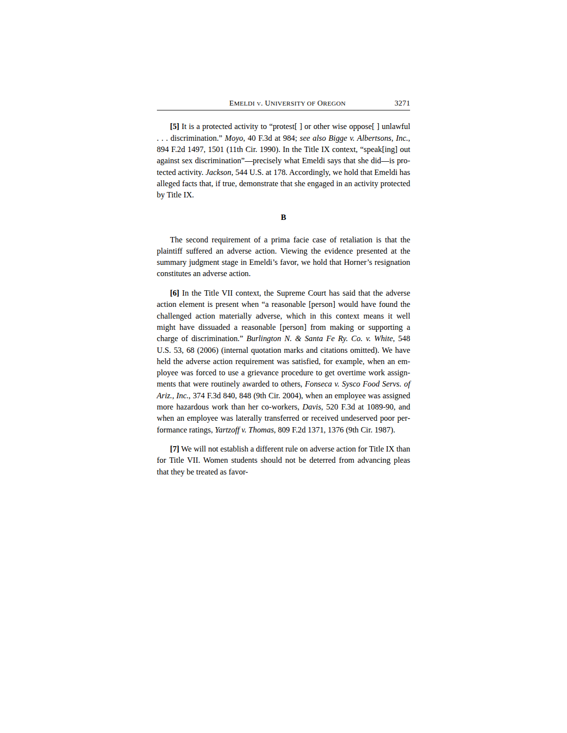EMELDI v. UNIVERSITY OF OREGON 3271
[5] It is a protected activity to “protest[ ] or other wise oppose[ ] unlawful . . . discrimination.” Moyo, 40 F.3d at 984; see also Bigge v. Albertsons, Inc., 894 F.2d 1497, 1501 (11th Cir. 1990). In the Title IX context, “speak[ing] out against sex discrimination”—precisely what Emeldi says that she did—is protected activity. Jackson, 544 U.S. at 178. Accordingly, we hold that Emeldi has alleged facts that, if true, demonstrate that she engaged in an activity protected by Title IX.
B
The second requirement of a prima facie case of retaliation is that the plaintiff suffered an adverse action. Viewing the evidence presented at the summary judgment stage in Emeldi’s favor, we hold that Horner’s resignation constitutes an adverse action.
[6] In the Title VII context, the Supreme Court has said that the adverse action element is present when “a reasonable [person] would have found the challenged action materially adverse, which in this context means it well might have dissuaded a reasonable [person] from making or supporting a charge of discrimination.” Burlington N. & Santa Fe Ry. Co. v. White, 548 U.S. 53, 68 (2006) (internal quotation marks and citations omitted). We have held the adverse action requirement was satisfied, for example, when an employee was forced to use a grievance procedure to get overtime work assignments that were routinely awarded to others, Fonseca v. Sysco Food Servs. of Ariz., Inc., 374 F.3d 840, 848 (9th Cir. 2004), when an employee was assigned more hazardous work than her co-workers, Davis, 520 F.3d at 1089-90, and when an employee was laterally transferred or received undeserved poor performance ratings, Yartzoff v. Thomas, 809 F.2d 1371, 1376 (9th Cir. 1987).
[7] We will not establish a different rule on adverse action for Title IX than for Title VII. Women students should not be deterred from advancing pleas that they be treated as favor-